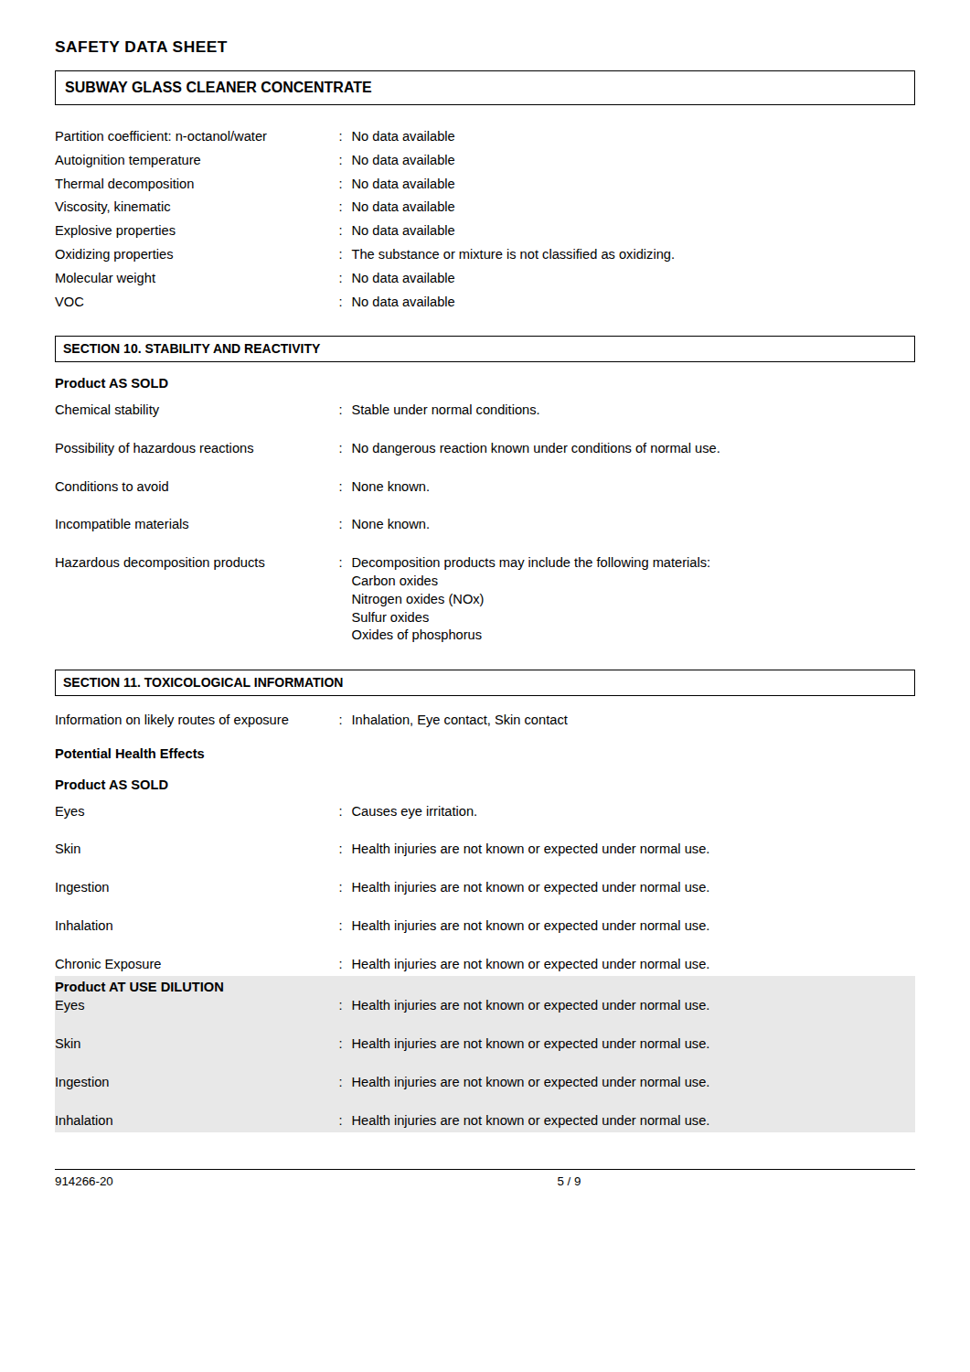SAFETY DATA SHEET
SUBWAY GLASS CLEANER CONCENTRATE
| Partition coefficient: n-octanol/water | : | No data available |
| Autoignition temperature | : | No data available |
| Thermal decomposition | : | No data available |
| Viscosity, kinematic | : | No data available |
| Explosive properties | : | No data available |
| Oxidizing properties | : | The substance or mixture is not classified as oxidizing. |
| Molecular weight | : | No data available |
| VOC | : | No data available |
SECTION 10. STABILITY AND REACTIVITY
Product AS SOLD
| Chemical stability | : | Stable under normal conditions. |
| Possibility of hazardous reactions | : | No dangerous reaction known under conditions of normal use. |
| Conditions to avoid | : | None known. |
| Incompatible materials | : | None known. |
| Hazardous decomposition products | : | Decomposition products may include the following materials: Carbon oxides Nitrogen oxides (NOx) Sulfur oxides Oxides of phosphorus |
SECTION 11. TOXICOLOGICAL INFORMATION
| Information on likely routes of exposure | : | Inhalation, Eye contact, Skin contact |
Potential Health Effects
Product AS SOLD
| Eyes | : | Causes eye irritation. |
| Skin | : | Health injuries are not known or expected under normal use. |
| Ingestion | : | Health injuries are not known or expected under normal use. |
| Inhalation | : | Health injuries are not known or expected under normal use. |
| Chronic Exposure | : | Health injuries are not known or expected under normal use. |
| Product AT USE DILUTION Eyes | : | Health injuries are not known or expected under normal use. |
| Skin | : | Health injuries are not known or expected under normal use. |
| Ingestion | : | Health injuries are not known or expected under normal use. |
| Inhalation | : | Health injuries are not known or expected under normal use. |
914266-20 5 / 9